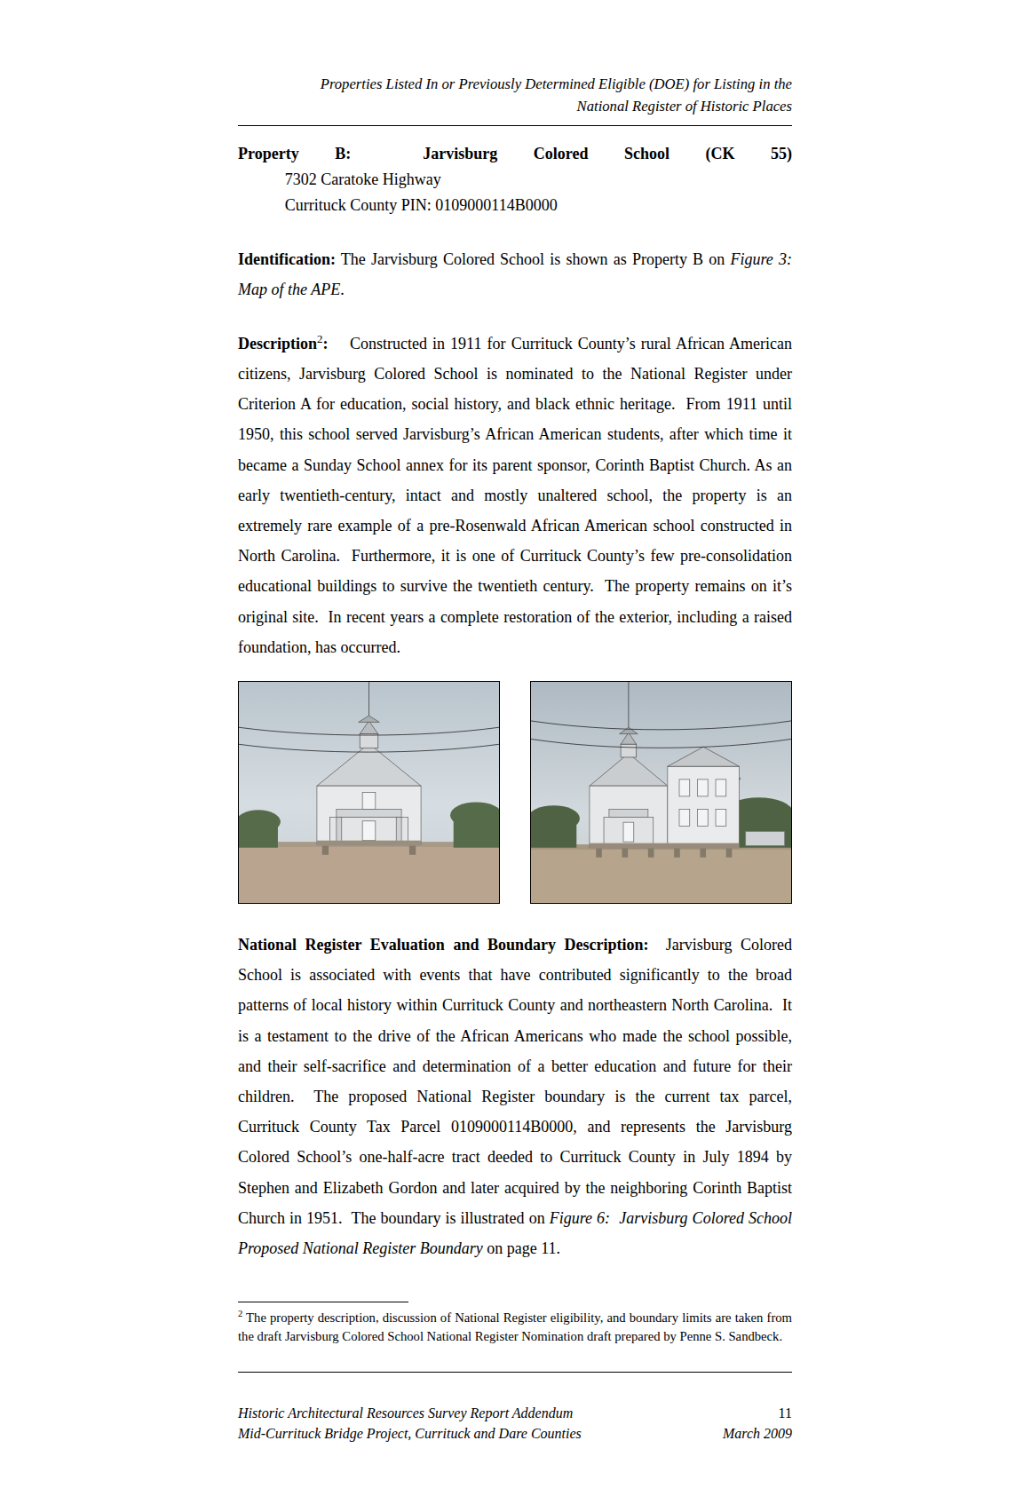Properties Listed In or Previously Determined Eligible (DOE) for Listing in the
National Register of Historic Places
Property B: Jarvisburg Colored School (CK 55) 7302 Caratoke Highway Currituck County PIN: 0109000114B0000
Identification: The Jarvisburg Colored School is shown as Property B on Figure 3: Map of the APE.
Description2: Constructed in 1911 for Currituck County’s rural African American citizens, Jarvisburg Colored School is nominated to the National Register under Criterion A for education, social history, and black ethnic heritage. From 1911 until 1950, this school served Jarvisburg’s African American students, after which time it became a Sunday School annex for its parent sponsor, Corinth Baptist Church. As an early twentieth-century, intact and mostly unaltered school, the property is an extremely rare example of a pre-Rosenwald African American school constructed in North Carolina. Furthermore, it is one of Currituck County’s few pre-consolidation educational buildings to survive the twentieth century. The property remains on it’s original site. In recent years a complete restoration of the exterior, including a raised foundation, has occurred.
National Register Evaluation and Boundary Description: Jarvisburg Colored School is associated with events that have contributed significantly to the broad patterns of local history within Currituck County and northeastern North Carolina. It is a testament to the drive of the African Americans who made the school possible, and their self-sacrifice and determination of a better education and future for their children. The proposed National Register boundary is the current tax parcel, Currituck County Tax Parcel 0109000114B0000, and represents the Jarvisburg Colored School’s one-half-acre tract deeded to Currituck County in July 1894 by Stephen and Elizabeth Gordon and later acquired by the neighboring Corinth Baptist Church in 1951. The boundary is illustrated on Figure 6: Jarvisburg Colored School Proposed National Register Boundary on page 11.
2 The property description, discussion of National Register eligibility, and boundary limits are taken from the draft Jarvisburg Colored School National Register Nomination draft prepared by Penne S. Sandbeck.
Historic Architectural Resources Survey Report Addendum
Mid-Currituck Bridge Project, Currituck and Dare Counties
11 March 2009